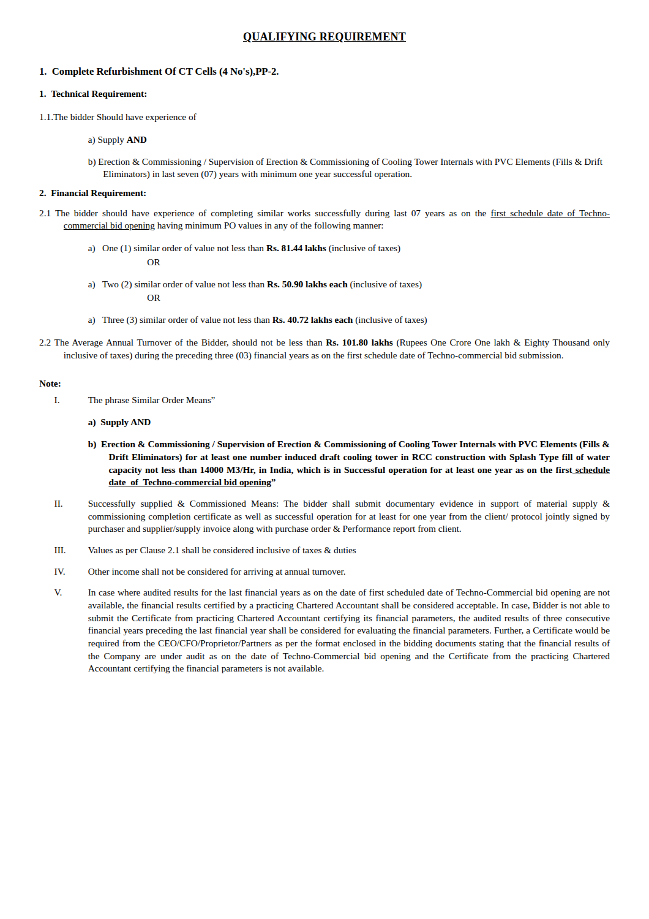QUALIFYING REQUIREMENT
1. Complete Refurbishment Of CT Cells (4 No's),PP-2.
1. Technical Requirement:
1.1.The bidder Should have experience of
a) Supply AND
b) Erection & Commissioning / Supervision of Erection & Commissioning of Cooling Tower Internals with PVC Elements (Fills & Drift Eliminators) in last seven (07) years with minimum one year successful operation.
2. Financial Requirement:
2.1 The bidder should have experience of completing similar works successfully during last 07 years as on the first schedule date of Techno-commercial bid opening having minimum PO values in any of the following manner:
a) One (1) similar order of value not less than Rs. 81.44 lakhs (inclusive of taxes)
OR
a) Two (2) similar order of value not less than Rs. 50.90 lakhs each (inclusive of taxes)
OR
a) Three (3) similar order of value not less than Rs. 40.72 lakhs each (inclusive of taxes)
2.2 The Average Annual Turnover of the Bidder, should not be less than Rs. 101.80 lakhs (Rupees One Crore One lakh & Eighty Thousand only inclusive of taxes) during the preceding three (03) financial years as on the first schedule date of Techno-commercial bid submission.
Note:
I. The phrase Similar Order Means”
a) Supply AND
b) Erection & Commissioning / Supervision of Erection & Commissioning of Cooling Tower Internals with PVC Elements (Fills & Drift Eliminators) for at least one number induced draft cooling tower in RCC construction with Splash Type fill of water capacity not less than 14000 M3/Hr, in India, which is in Successful operation for at least one year as on the first schedule date of Techno-commercial bid opening”
II. Successfully supplied & Commissioned Means: The bidder shall submit documentary evidence in support of material supply & commissioning completion certificate as well as successful operation for at least for one year from the client/ protocol jointly signed by purchaser and supplier/supply invoice along with purchase order & Performance report from client.
III. Values as per Clause 2.1 shall be considered inclusive of taxes & duties
IV. Other income shall not be considered for arriving at annual turnover.
V. In case where audited results for the last financial years as on the date of first scheduled date of Techno-Commercial bid opening are not available, the financial results certified by a practicing Chartered Accountant shall be considered acceptable. In case, Bidder is not able to submit the Certificate from practicing Chartered Accountant certifying its financial parameters, the audited results of three consecutive financial years preceding the last financial year shall be considered for evaluating the financial parameters. Further, a Certificate would be required from the CEO/CFO/Proprietor/Partners as per the format enclosed in the bidding documents stating that the financial results of the Company are under audit as on the date of Techno-Commercial bid opening and the Certificate from the practicing Chartered Accountant certifying the financial parameters is not available.